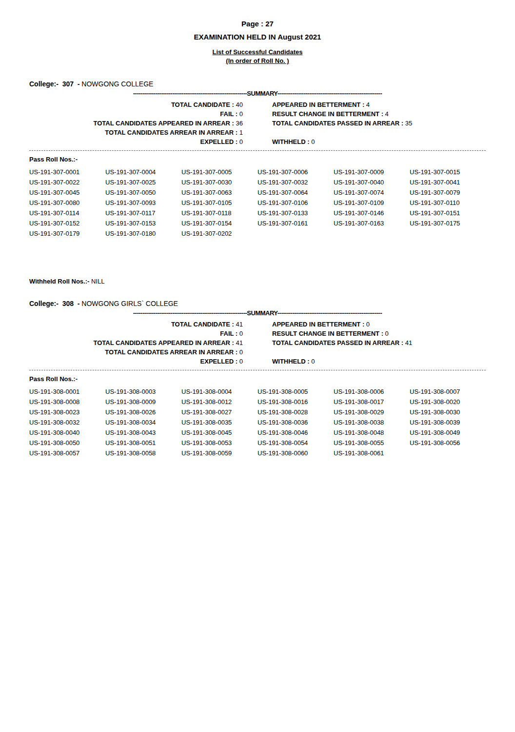Page : 27
EXAMINATION HELD IN August 2021
List of Successful Candidates
(In order of Roll No. )
College:- 307 - NOWGONG COLLEGE
-------------------------------------------------------------SUMMARY--------------------------------------------------------
| TOTAL CANDIDATE : 40 | APPEARED IN BETTERMENT : 4 |
| FAIL : 0 | RESULT CHANGE IN BETTERMENT : 4 |
| TOTAL CANDIDATES APPEARED IN ARREAR : 36 | TOTAL CANDIDATES PASSED IN ARREAR : 35 |
| TOTAL CANDIDATES ARREAR IN ARREAR : 1 | |
| EXPELLED : 0 | WITHHELD : 0 |
Pass Roll Nos.:-
| US-191-307-0001 | US-191-307-0004 | US-191-307-0005 | US-191-307-0006 | US-191-307-0009 | US-191-307-0015 |
| US-191-307-0022 | US-191-307-0025 | US-191-307-0030 | US-191-307-0032 | US-191-307-0040 | US-191-307-0041 |
| US-191-307-0045 | US-191-307-0050 | US-191-307-0063 | US-191-307-0064 | US-191-307-0074 | US-191-307-0079 |
| US-191-307-0080 | US-191-307-0093 | US-191-307-0105 | US-191-307-0106 | US-191-307-0109 | US-191-307-0110 |
| US-191-307-0114 | US-191-307-0117 | US-191-307-0118 | US-191-307-0133 | US-191-307-0146 | US-191-307-0151 |
| US-191-307-0152 | US-191-307-0153 | US-191-307-0154 | US-191-307-0161 | US-191-307-0163 | US-191-307-0175 |
| US-191-307-0179 | US-191-307-0180 | US-191-307-0202 | | | |
Withheld Roll Nos.:- NILL
College:- 308 - NOWGONG GIRLS` COLLEGE
-------------------------------------------------------------SUMMARY--------------------------------------------------------
| TOTAL CANDIDATE : 41 | APPEARED IN BETTERMENT : 0 |
| FAIL : 0 | RESULT CHANGE IN BETTERMENT : 0 |
| TOTAL CANDIDATES APPEARED IN ARREAR : 41 | TOTAL CANDIDATES PASSED IN ARREAR : 41 |
| TOTAL CANDIDATES ARREAR IN ARREAR : 0 | |
| EXPELLED : 0 | WITHHELD : 0 |
Pass Roll Nos.:-
| US-191-308-0001 | US-191-308-0003 | US-191-308-0004 | US-191-308-0005 | US-191-308-0006 | US-191-308-0007 |
| US-191-308-0008 | US-191-308-0009 | US-191-308-0012 | US-191-308-0016 | US-191-308-0017 | US-191-308-0020 |
| US-191-308-0023 | US-191-308-0026 | US-191-308-0027 | US-191-308-0028 | US-191-308-0029 | US-191-308-0030 |
| US-191-308-0032 | US-191-308-0034 | US-191-308-0035 | US-191-308-0036 | US-191-308-0038 | US-191-308-0039 |
| US-191-308-0040 | US-191-308-0043 | US-191-308-0045 | US-191-308-0046 | US-191-308-0048 | US-191-308-0049 |
| US-191-308-0050 | US-191-308-0051 | US-191-308-0053 | US-191-308-0054 | US-191-308-0055 | US-191-308-0056 |
| US-191-308-0057 | US-191-308-0058 | US-191-308-0059 | US-191-308-0060 | US-191-308-0061 | |